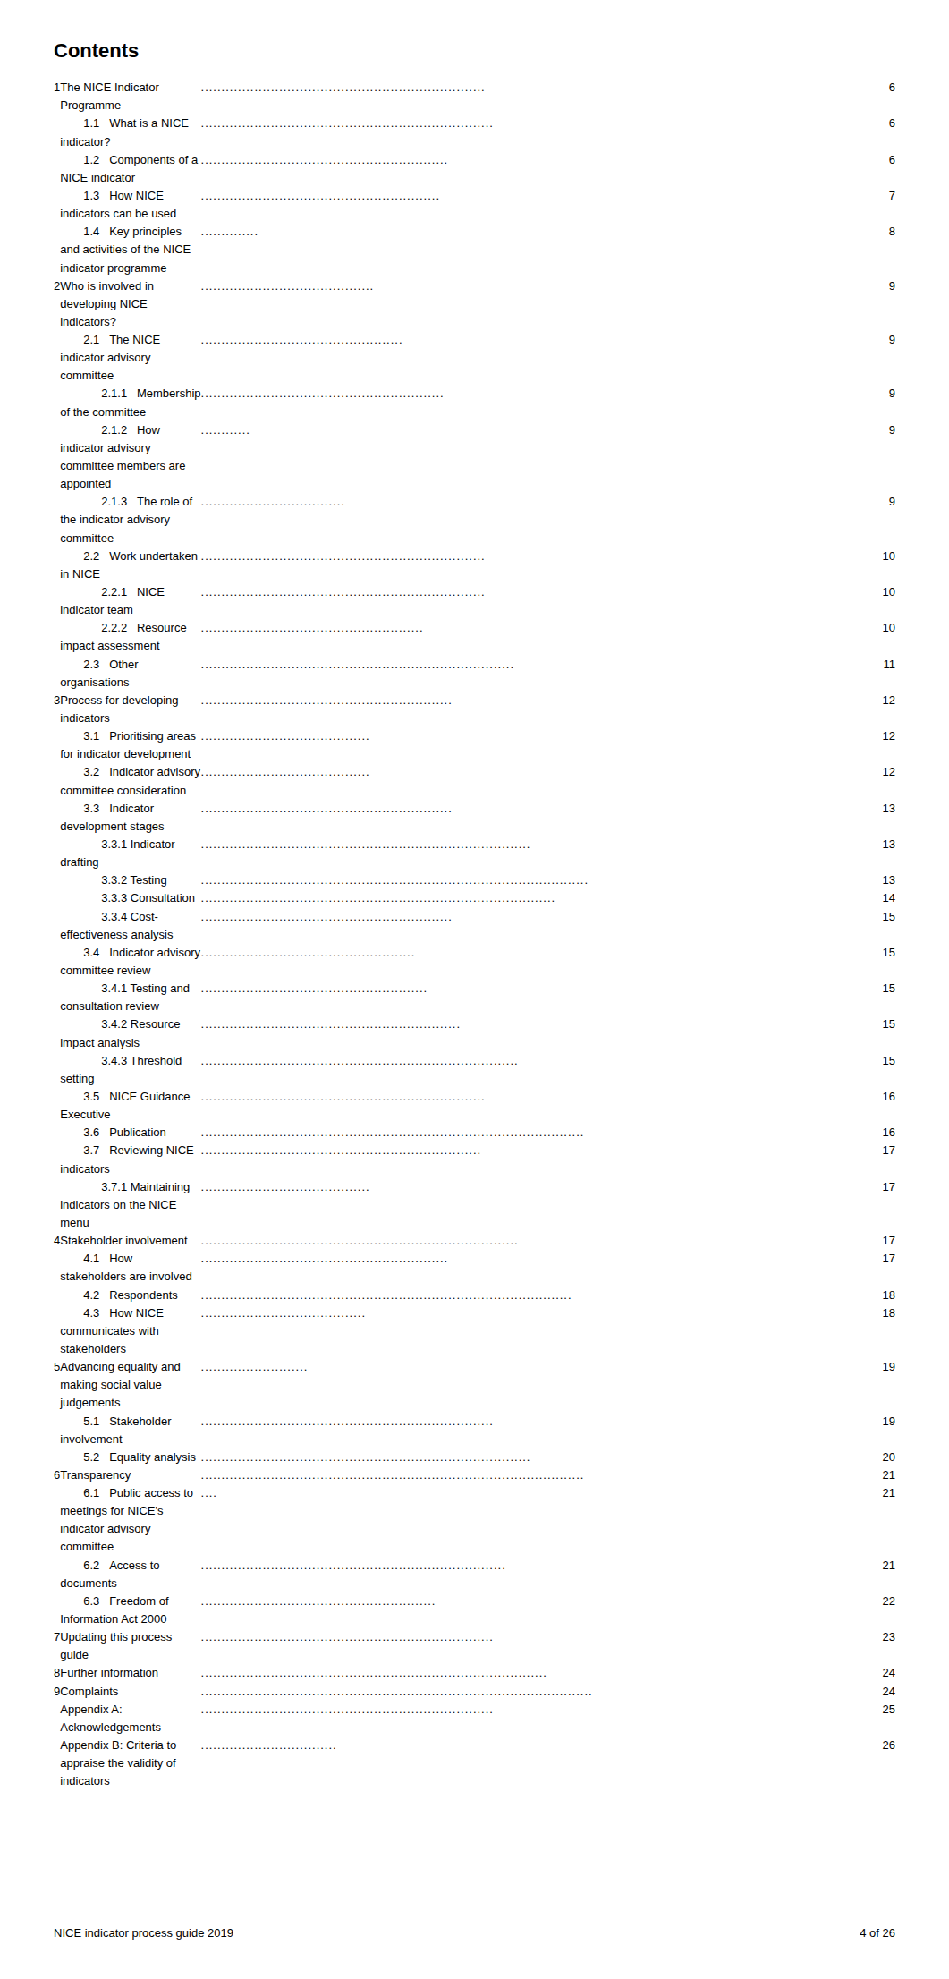Contents
| 1 | The NICE Indicator Programme | ..................................................................... | 6 |
| | 1.1 What is a NICE indicator? | ....................................................................... | 6 |
| | 1.2 Components of a NICE indicator | ............................................................ | 6 |
| | 1.3 How NICE indicators can be used | .......................................................... | 7 |
| | 1.4 Key principles and activities of the NICE indicator programme | .............. | 8 |
| 2 | Who is involved in developing NICE indicators? | .......................................... | 9 |
| | 2.1 The NICE indicator advisory committee | ................................................. | 9 |
| | 2.1.1 Membership of the committee | ........................................................... | 9 |
| | 2.1.2 How indicator advisory committee members are appointed | ............ | 9 |
| | 2.1.3 The role of the indicator advisory committee | ................................... | 9 |
| | 2.2 Work undertaken in NICE | ..................................................................... | 10 |
| | 2.2.1 NICE indicator team | ..................................................................... | 10 |
| | 2.2.2 Resource impact assessment | ...................................................... | 10 |
| | 2.3 Other organisations | ............................................................................ | 11 |
| 3 | Process for developing indicators | ............................................................. | 12 |
| | 3.1 Prioritising areas for indicator development | ......................................... | 12 |
| | 3.2 Indicator advisory committee consideration | ......................................... | 12 |
| | 3.3 Indicator development stages | ............................................................. | 13 |
| | 3.3.1 Indicator drafting | ................................................................................ | 13 |
| | 3.3.2 Testing | .............................................................................................. | 13 |
| | 3.3.3 Consultation | ...................................................................................... | 14 |
| | 3.3.4 Cost-effectiveness analysis | ............................................................. | 15 |
| | 3.4 Indicator advisory committee review | .................................................... | 15 |
| | 3.4.1 Testing and consultation review | ....................................................... | 15 |
| | 3.4.2 Resource impact analysis | ............................................................... | 15 |
| | 3.4.3 Threshold setting | ............................................................................. | 15 |
| | 3.5 NICE Guidance Executive | ..................................................................... | 16 |
| | 3.6 Publication | ............................................................................................. | 16 |
| | 3.7 Reviewing NICE indicators | .................................................................... | 17 |
| | 3.7.1 Maintaining indicators on the NICE menu | ......................................... | 17 |
| 4 | Stakeholder involvement | ............................................................................. | 17 |
| | 4.1 How stakeholders are involved | ............................................................ | 17 |
| | 4.2 Respondents | .......................................................................................... | 18 |
| | 4.3 How NICE communicates with stakeholders | ........................................ | 18 |
| 5 | Advancing equality and making social value judgements | .......................... | 19 |
| | 5.1 Stakeholder involvement | ....................................................................... | 19 |
| | 5.2 Equality analysis | ................................................................................ | 20 |
| 6 | Transparency | ............................................................................................. | 21 |
| | 6.1 Public access to meetings for NICE's indicator advisory committee | .... | 21 |
| | 6.2 Access to documents | .......................................................................... | 21 |
| | 6.3 Freedom of Information Act 2000 | ......................................................... | 22 |
| 7 | Updating this process guide | ....................................................................... | 23 |
| 8 | Further information | .................................................................................... | 24 |
| 9 | Complaints | ............................................................................................... | 24 |
| | Appendix A: Acknowledgements | ....................................................................... | 25 |
| | Appendix B: Criteria to appraise the validity of indicators | ................................. | 26 |
NICE indicator process guide 2019 4 of 26